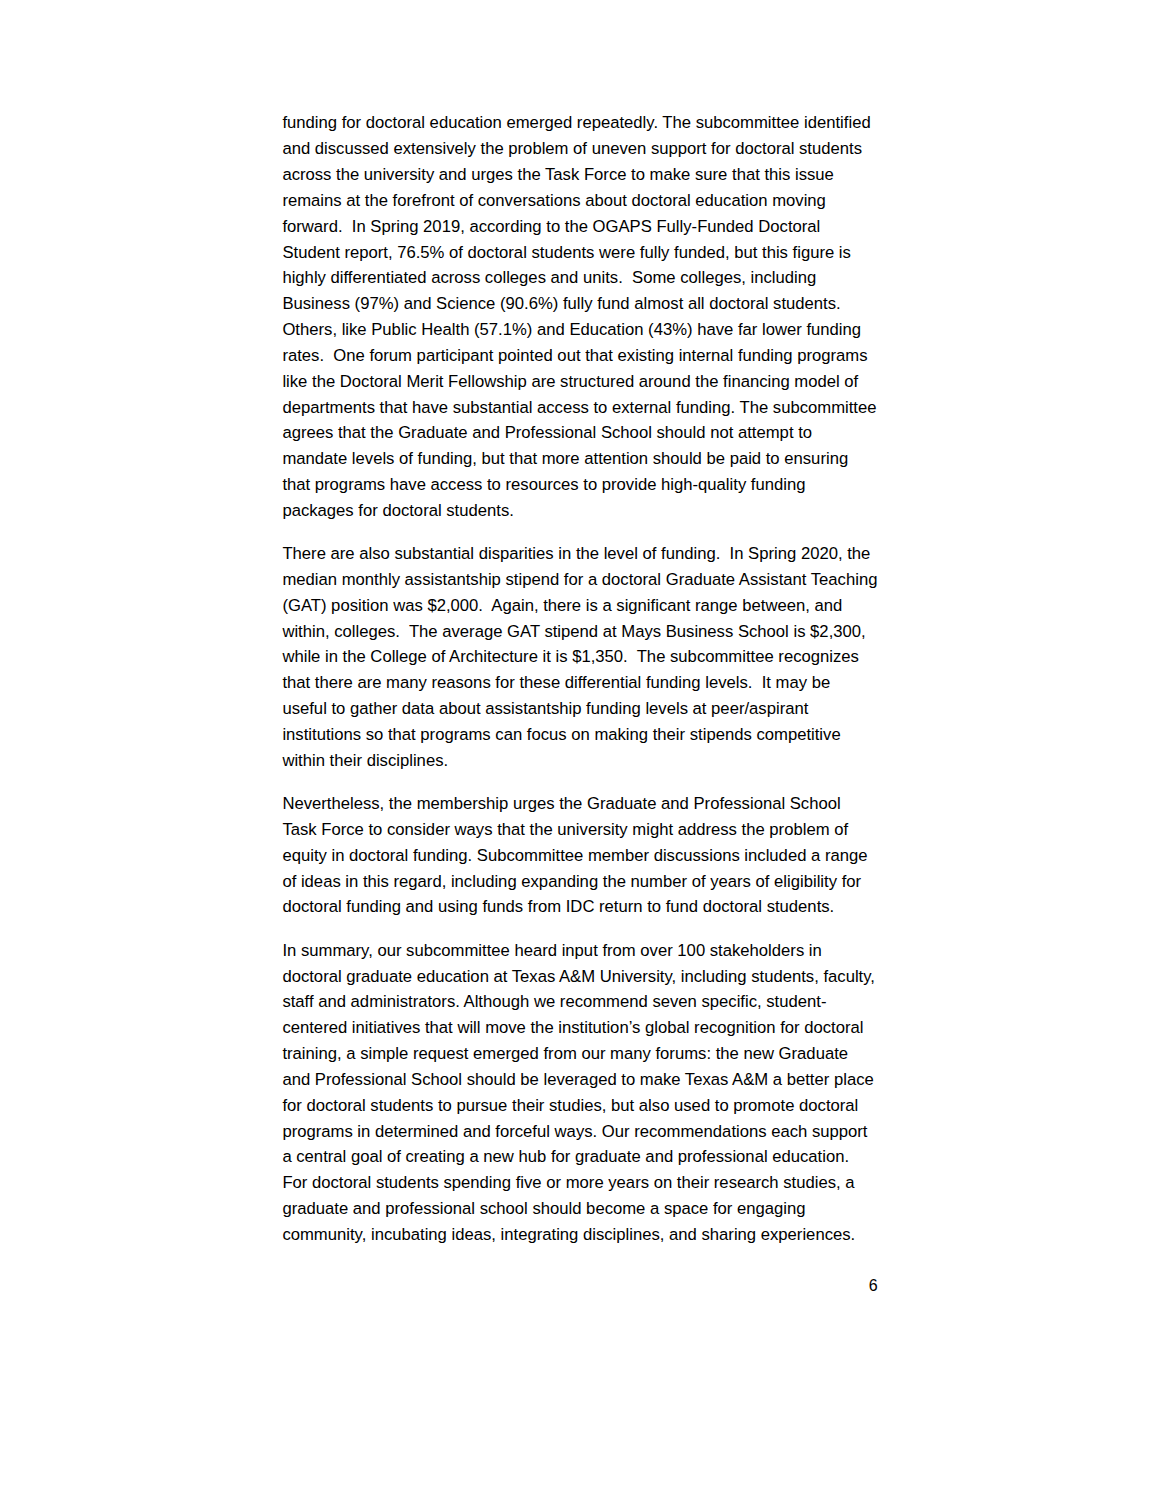funding for doctoral education emerged repeatedly. The subcommittee identified and discussed extensively the problem of uneven support for doctoral students across the university and urges the Task Force to make sure that this issue remains at the forefront of conversations about doctoral education moving forward. In Spring 2019, according to the OGAPS Fully-Funded Doctoral Student report, 76.5% of doctoral students were fully funded, but this figure is highly differentiated across colleges and units. Some colleges, including Business (97%) and Science (90.6%) fully fund almost all doctoral students. Others, like Public Health (57.1%) and Education (43%) have far lower funding rates. One forum participant pointed out that existing internal funding programs like the Doctoral Merit Fellowship are structured around the financing model of departments that have substantial access to external funding. The subcommittee agrees that the Graduate and Professional School should not attempt to mandate levels of funding, but that more attention should be paid to ensuring that programs have access to resources to provide high-quality funding packages for doctoral students.
There are also substantial disparities in the level of funding. In Spring 2020, the median monthly assistantship stipend for a doctoral Graduate Assistant Teaching (GAT) position was $2,000. Again, there is a significant range between, and within, colleges. The average GAT stipend at Mays Business School is $2,300, while in the College of Architecture it is $1,350. The subcommittee recognizes that there are many reasons for these differential funding levels. It may be useful to gather data about assistantship funding levels at peer/aspirant institutions so that programs can focus on making their stipends competitive within their disciplines.
Nevertheless, the membership urges the Graduate and Professional School Task Force to consider ways that the university might address the problem of equity in doctoral funding. Subcommittee member discussions included a range of ideas in this regard, including expanding the number of years of eligibility for doctoral funding and using funds from IDC return to fund doctoral students.
In summary, our subcommittee heard input from over 100 stakeholders in doctoral graduate education at Texas A&M University, including students, faculty, staff and administrators. Although we recommend seven specific, student-centered initiatives that will move the institution’s global recognition for doctoral training, a simple request emerged from our many forums: the new Graduate and Professional School should be leveraged to make Texas A&M a better place for doctoral students to pursue their studies, but also used to promote doctoral programs in determined and forceful ways. Our recommendations each support a central goal of creating a new hub for graduate and professional education. For doctoral students spending five or more years on their research studies, a graduate and professional school should become a space for engaging community, incubating ideas, integrating disciplines, and sharing experiences.
6